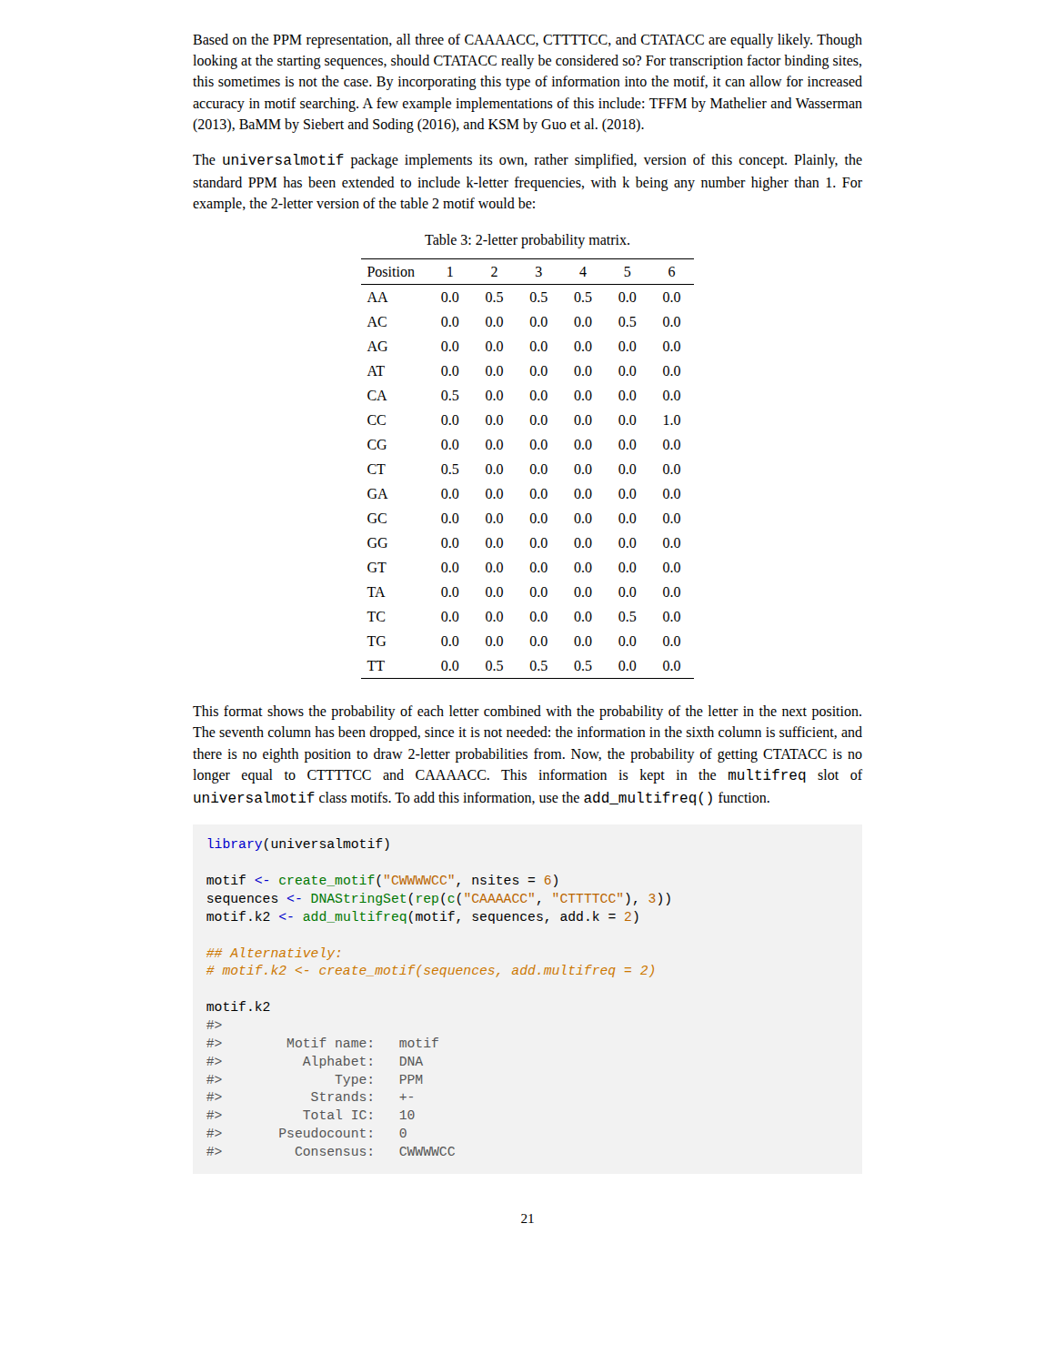Based on the PPM representation, all three of CAAAACC, CTTTTCC, and CTATACC are equally likely. Though looking at the starting sequences, should CTATACC really be considered so? For transcription factor binding sites, this sometimes is not the case. By incorporating this type of information into the motif, it can allow for increased accuracy in motif searching. A few example implementations of this include: TFFM by Mathelier and Wasserman (2013), BaMM by Siebert and Soding (2016), and KSM by Guo et al. (2018).
The universalmotif package implements its own, rather simplified, version of this concept. Plainly, the standard PPM has been extended to include k-letter frequencies, with k being any number higher than 1. For example, the 2-letter version of the table 2 motif would be:
Table 3: 2-letter probability matrix.
| Position | 1 | 2 | 3 | 4 | 5 | 6 |
| --- | --- | --- | --- | --- | --- | --- |
| AA | 0.0 | 0.5 | 0.5 | 0.5 | 0.0 | 0.0 |
| AC | 0.0 | 0.0 | 0.0 | 0.0 | 0.5 | 0.0 |
| AG | 0.0 | 0.0 | 0.0 | 0.0 | 0.0 | 0.0 |
| AT | 0.0 | 0.0 | 0.0 | 0.0 | 0.0 | 0.0 |
| CA | 0.5 | 0.0 | 0.0 | 0.0 | 0.0 | 0.0 |
| CC | 0.0 | 0.0 | 0.0 | 0.0 | 0.0 | 1.0 |
| CG | 0.0 | 0.0 | 0.0 | 0.0 | 0.0 | 0.0 |
| CT | 0.5 | 0.0 | 0.0 | 0.0 | 0.0 | 0.0 |
| GA | 0.0 | 0.0 | 0.0 | 0.0 | 0.0 | 0.0 |
| GC | 0.0 | 0.0 | 0.0 | 0.0 | 0.0 | 0.0 |
| GG | 0.0 | 0.0 | 0.0 | 0.0 | 0.0 | 0.0 |
| GT | 0.0 | 0.0 | 0.0 | 0.0 | 0.0 | 0.0 |
| TA | 0.0 | 0.0 | 0.0 | 0.0 | 0.0 | 0.0 |
| TC | 0.0 | 0.0 | 0.0 | 0.0 | 0.5 | 0.0 |
| TG | 0.0 | 0.0 | 0.0 | 0.0 | 0.0 | 0.0 |
| TT | 0.0 | 0.5 | 0.5 | 0.5 | 0.0 | 0.0 |
This format shows the probability of each letter combined with the probability of the letter in the next position. The seventh column has been dropped, since it is not needed: the information in the sixth column is sufficient, and there is no eighth position to draw 2-letter probabilities from. Now, the probability of getting CTATACC is no longer equal to CTTTTCC and CAAAACC. This information is kept in the multifreq slot of universalmotif class motifs. To add this information, use the add_multifreq() function.
library(universalmotif)

motif <- create_motif("CWWWWCC", nsites = 6)
sequences <- DNAStringSet(rep(c("CAAAACC", "CTTTTCC"), 3))
motif.k2 <- add_multifreq(motif, sequences, add.k = 2)

## Alternatively:
# motif.k2 <- create_motif(sequences, add.multifreq = 2)

motif.k2
#>
#>        Motif name:   motif
#>          Alphabet:   DNA
#>              Type:   PPM
#>           Strands:   +-
#>          Total IC:   10
#>       Pseudocount:   0
#>         Consensus:   CWWWWCC
21